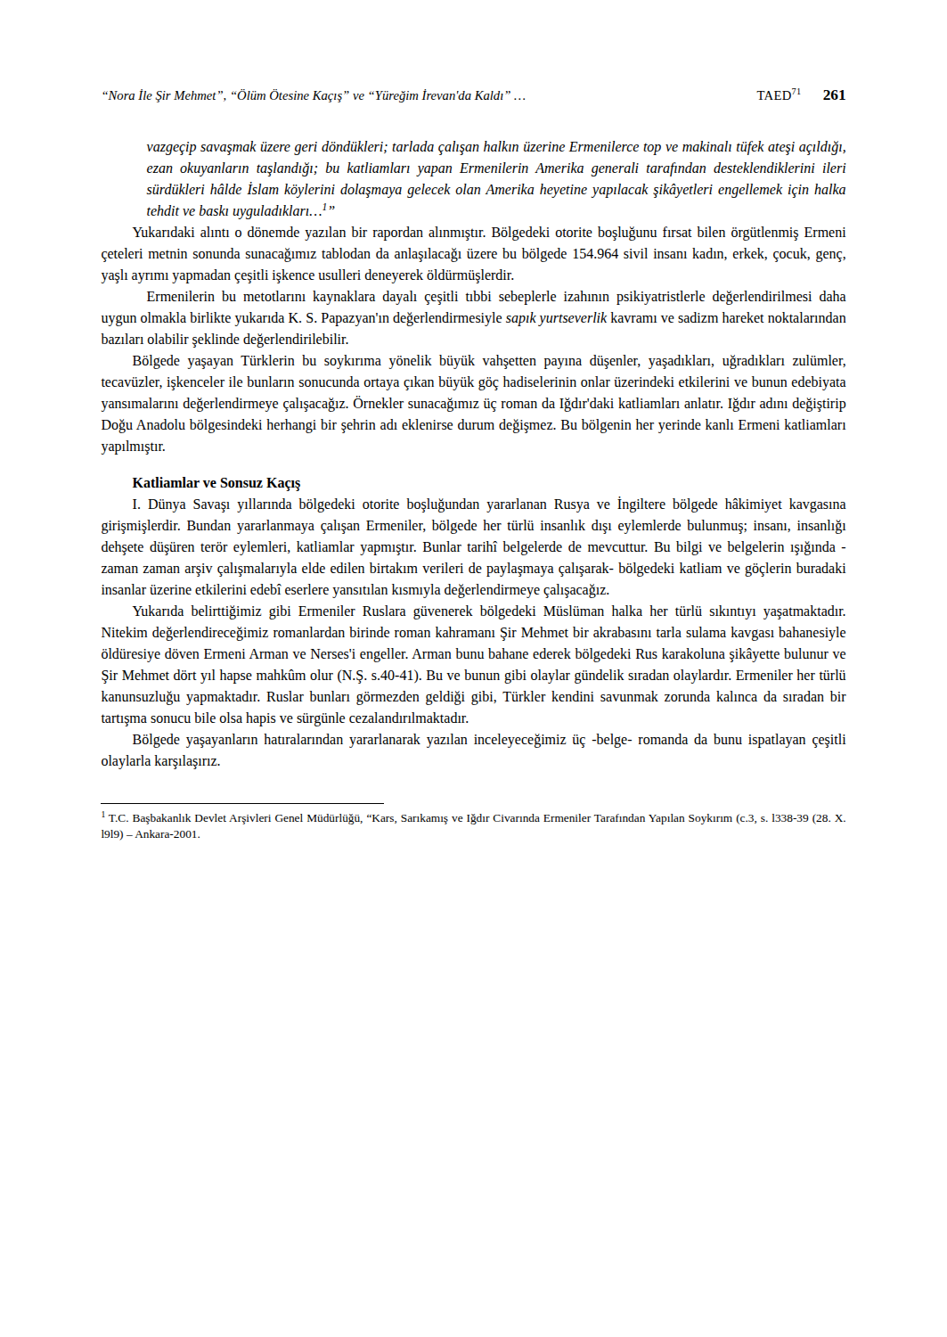“Nora İle Şir Mehmet”, “Ölüm Ötesine Kaçış” ve “Yüreğim İrevan'da Kaldı” … TAED71 261
vazgeçip savaşmak üzere geri döndükleri; tarlada çalışan halkın üzerine Ermenilerce top ve makinalı tüfek ateşi açıldığı, ezan okuyanların taşlandığı; bu katliamları yapan Ermenilerin Amerika generali tarafından desteklendiklerini ileri sürdükleri hâlde İslam köylerini dolaşmaya gelecek olan Amerika heyetine yapılacak şikâyetleri engellemek için halka tehdit ve baskı uyguladıkları…1”
Yukarıdaki alıntı o dönemde yazılan bir rapordan alınmıştır. Bölgedeki otorite boşluğunu fırsat bilen örgütlenmiş Ermeni çeteleri metnin sonunda sunacağımız tablodan da anlaşılacağı üzere bu bölgede 154.964 sivil insanı kadın, erkek, çocuk, genç, yaşlı ayrımı yapmadan çeşitli işkence usulleri deneyerek öldürmüşlerdir.
Ermenilerin bu metotlarını kaynaklara dayalı çeşitli tıbbi sebeplerle izahının psikiyatristlerle değerlendirilmesi daha uygun olmakla birlikte yukarıda K. S. Papazyan'ın değerlendirmesiyle sapık yurtseverlik kavramı ve sadizm hareket noktalarından bazıları olabilir şeklinde değerlendirilebilir.
Bölgede yaşayan Türklerin bu soykırıma yönelik büyük vahşetten payına düşenler, yaşadıkları, uğradıkları zulümler, tecavüzler, işkenceler ile bunların sonucunda ortaya çıkan büyük göç hadiselerinin onlar üzerindeki etkilerini ve bunun edebiyata yansımalarını değerlendirmeye çalışacağız. Örnekler sunacağımız üç roman da Iğdır'daki katliamları anlatır. Iğdır adını değiştirip Doğu Anadolu bölgesindeki herhangi bir şehrin adı eklenirse durum değişmez. Bu bölgenin her yerinde kanlı Ermeni katliamları yapılmıştır.
Katliamlar ve Sonsuz Kaçış
I. Dünya Savaşı yıllarında bölgedeki otorite boşluğundan yararlanan Rusya ve İngiltere bölgede hâkimiyet kavgasına girişmişlerdir. Bundan yararlanmaya çalışan Ermeniler, bölgede her türlü insanlık dışı eylemlerde bulunmuş; insanı, insanlığı dehşete düşüren terör eylemleri, katliamlar yapmıştır. Bunlar tarihî belgelerde de mevcuttur. Bu bilgi ve belgelerin ışığında -zaman zaman arşiv çalışmalarıyla elde edilen birtakım verileri de paylaşmaya çalışarak- bölgedeki katliam ve göçlerin buradaki insanlar üzerine etkilerini edebî eserlere yansıtılan kısmıyla değerlendirmeye çalışacağız.
Yukarıda belirttiğimiz gibi Ermeniler Ruslara güvenerek bölgedeki Müslüman halka her türlü sıkıntıyı yaşatmaktadır. Nitekim değerlendireceğimiz romanlardan birinde roman kahramanı Şir Mehmet bir akrabasını tarla sulama kavgası bahanesiyle öldüresiye döven Ermeni Arman ve Nerses'i engeller. Arman bunu bahane ederek bölgedeki Rus karakoluna şikâyette bulunur ve Şir Mehmet dört yıl hapse mahkûm olur (N.Ş. s.40-41). Bu ve bunun gibi olaylar gündelik sıradan olaylardır. Ermeniler her türlü kanunsuzluğu yapmaktadır. Ruslar bunları görmezden geldiği gibi, Türkler kendini savunmak zorunda kalınca da sıradan bir tartışma sonucu bile olsa hapis ve sürgünle cezalandırılmaktadır.
Bölgede yaşayanların hatıralarından yararlanarak yazılan inceleyeceğimiz üç -belge- romanda da bunu ispatlayan çeşitli olaylarla karşılaşırız.
1 T.C. Başbakanlık Devlet Arşivleri Genel Müdürlüğü, “Kars, Sarıkamış ve Iğdır Civarında Ermeniler Tarafından Yapılan Soykırım (c.3, s. l338-39 (28. X. l9l9) – Ankara-2001.